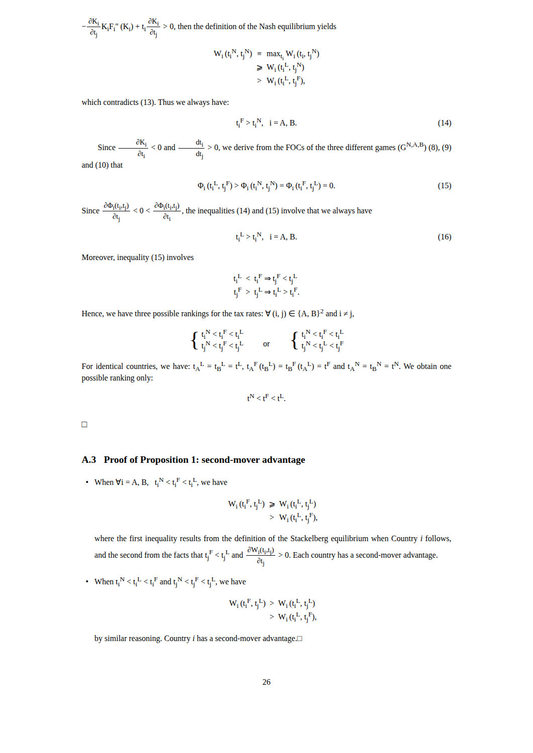−∂Ki∂tj KiFi″ (Ki) + ti∂Ki∂tj > 0, then the definition of the Nash equilibrium yields
| W i (t i N , t j N ) | ≡ | max t i W i (t i , t j N ) |
| | ⩾ | W i (t i L , t j N ) |
| | > | W i (t i L , t j F ), |
which contradicts (13). Thus we always have:
tiF > tiN, i = A, B. (14)
Since ∂Ki∂ti < 0 and dti dtj > 0, we derive from the FOCs of the three different games (GN,A,B) (8), (9) and (10) that
Φi (tiL, tjF) > Φi (tiN, tjN) = Φi (tiF, tjL) = 0. (15)
Since ∂Φi(ti,tj)∂tj < 0 < ∂Φi(ti,tj)∂ti, the inequalities (14) and (15) involve that we always have
tiL > tiN, i = A, B. (16)
Moreover, inequality (15) involves
| t i L | < | t i F ⇒ t j F < t j L |
| t j F | > | t j L ⇒ t i L > t i F . |
Hence, we have three possible rankings for the tax rates: ∀ (i, j) ∈ {A, B}2 and i ≠ j,
{
tiN < tiF < tiL
tjN < tjF < tjL
or {
tiN < tiF < tiL
tjN < tjL < tjF
For identical countries, we have: tAL = tBL = tL, tAF (tBL) = tBF (tAL) = tF and tAN = tBN = tN. We obtain one possible ranking only:
tN < tF < tL.
□
A.3 Proof of Proposition 1: second-mover advantage
When ∀i = A, B, tiN < tiF < tiL, we have
| W i (t i F , t j L ) | ⩾ | W i (t i L , t j L ) |
| | > | W i (t i L , t j F ), |
where the first inequality results from the definition of the Stackelberg equilibrium when Country i follows, and the second from the facts that tjF < tjL and ∂Wi(ti,tj)∂tj > 0. Each country has a second-mover advantage.
When tiN < tiL < tiF and tjN < tjF < tjL, we have
| W i (t i F , t j L ) | > | W i (t i L , t j L ) |
| | > | W i (t i L , t j F ), |
by similar reasoning. Country i has a second-mover advantage.□
26